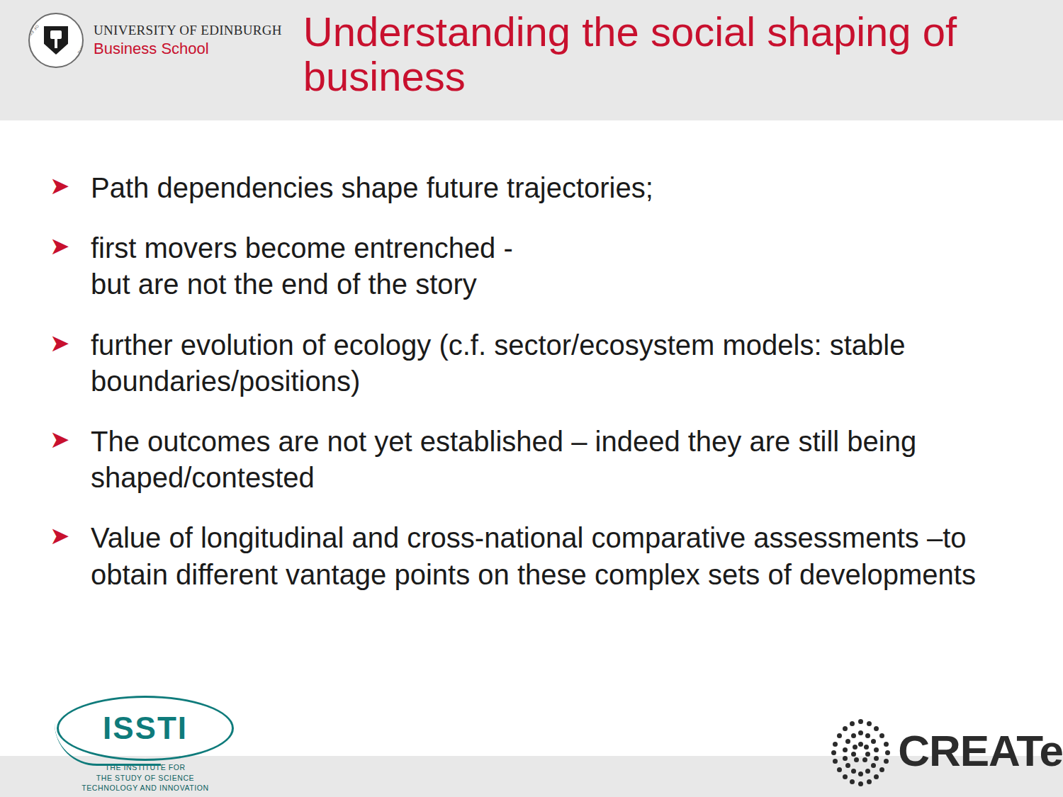THE UNIVERSITY OF EDINBURGH
UNIVERSITY OF EDINBURGH
Business School
Understanding the social shaping of business
Path dependencies shape future trajectories;
first movers become entrenched -
but are not the end of the story
further evolution of ecology (c.f. sector/ecosystem models: stable boundaries/positions)
The outcomes are not yet established – indeed they are still being shaped/contested
Value of longitudinal and cross-national comparative assessments –to obtain different vantage points on these complex sets of developments
ISSTI
THE INSTITUTE FOR
THE STUDY OF SCIENCE
TECHNOLOGY AND INNOVATION
CREATe